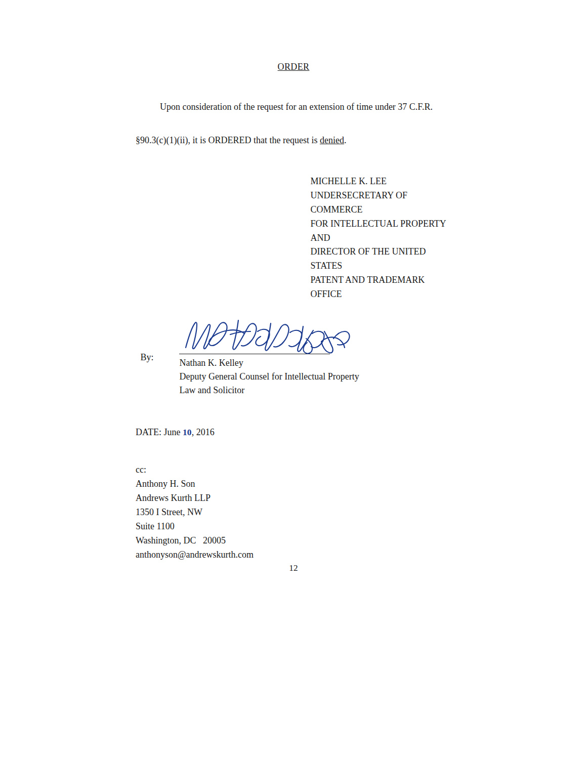ORDER
Upon consideration of the request for an extension of time under 37 C.F.R.
§90.3(c)(1)(ii), it is ORDERED that the request is denied.
MICHELLE K. LEE
UNDERSECRETARY OF COMMERCE
FOR INTELLECTUAL PROPERTY AND
DIRECTOR OF THE UNITED STATES
PATENT AND TRADEMARK OFFICE
By:
Nathan K. Kelley
Deputy General Counsel for Intellectual Property
Law and Solicitor
DATE: June 10, 2016
cc:
Anthony H. Son
Andrews Kurth LLP
1350 I Street, NW
Suite 1100
Washington, DC 20005
anthonyson@andrewskurth.com
12